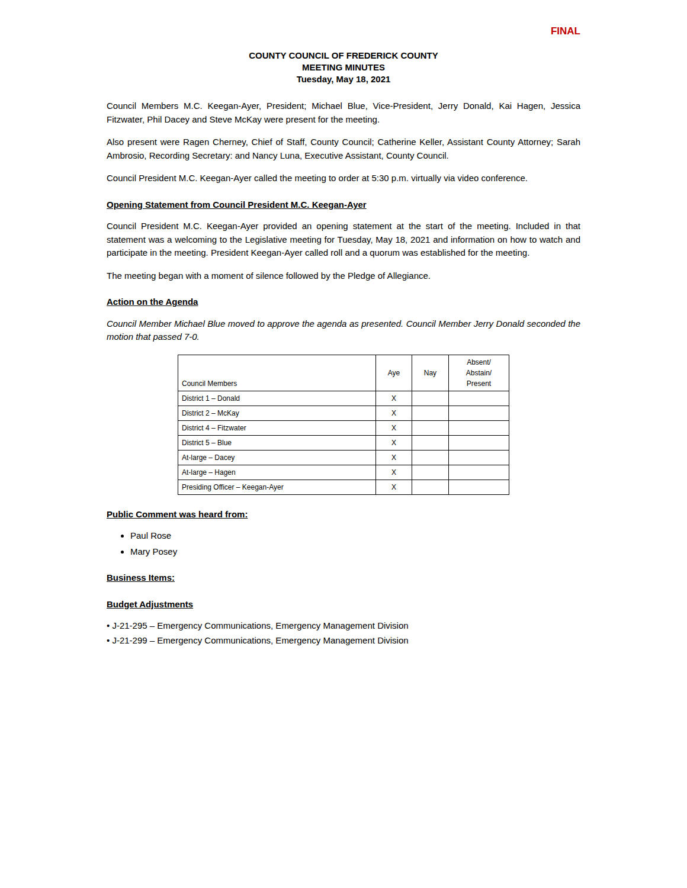FINAL
COUNTY COUNCIL OF FREDERICK COUNTY
MEETING MINUTES
Tuesday, May 18, 2021
Council Members M.C. Keegan-Ayer, President; Michael Blue, Vice-President, Jerry Donald, Kai Hagen, Jessica Fitzwater, Phil Dacey and Steve McKay were present for the meeting.
Also present were Ragen Cherney, Chief of Staff, County Council; Catherine Keller, Assistant County Attorney; Sarah Ambrosio, Recording Secretary: and Nancy Luna, Executive Assistant, County Council.
Council President M.C. Keegan-Ayer called the meeting to order at 5:30 p.m. virtually via video conference.
Opening Statement from Council President M.C. Keegan-Ayer
Council President M.C. Keegan-Ayer provided an opening statement at the start of the meeting. Included in that statement was a welcoming to the Legislative meeting for Tuesday, May 18, 2021 and information on how to watch and participate in the meeting. President Keegan-Ayer called roll and a quorum was established for the meeting.
The meeting began with a moment of silence followed by the Pledge of Allegiance.
Action on the Agenda
Council Member Michael Blue moved to approve the agenda as presented. Council Member Jerry Donald seconded the motion that passed 7-0.
| Council Members | Aye | Nay | Absent/ Abstain/ Present |
| --- | --- | --- | --- |
| District 1 – Donald | X | | |
| District 2 – McKay | X | | |
| District 4 – Fitzwater | X | | |
| District 5 – Blue | X | | |
| At-large – Dacey | X | | |
| At-large – Hagen | X | | |
| Presiding Officer – Keegan-Ayer | X | | |
Public Comment was heard from:
Paul Rose
Mary Posey
Business Items:
Budget Adjustments
• J-21-295 – Emergency Communications, Emergency Management Division
• J-21-299 – Emergency Communications, Emergency Management Division